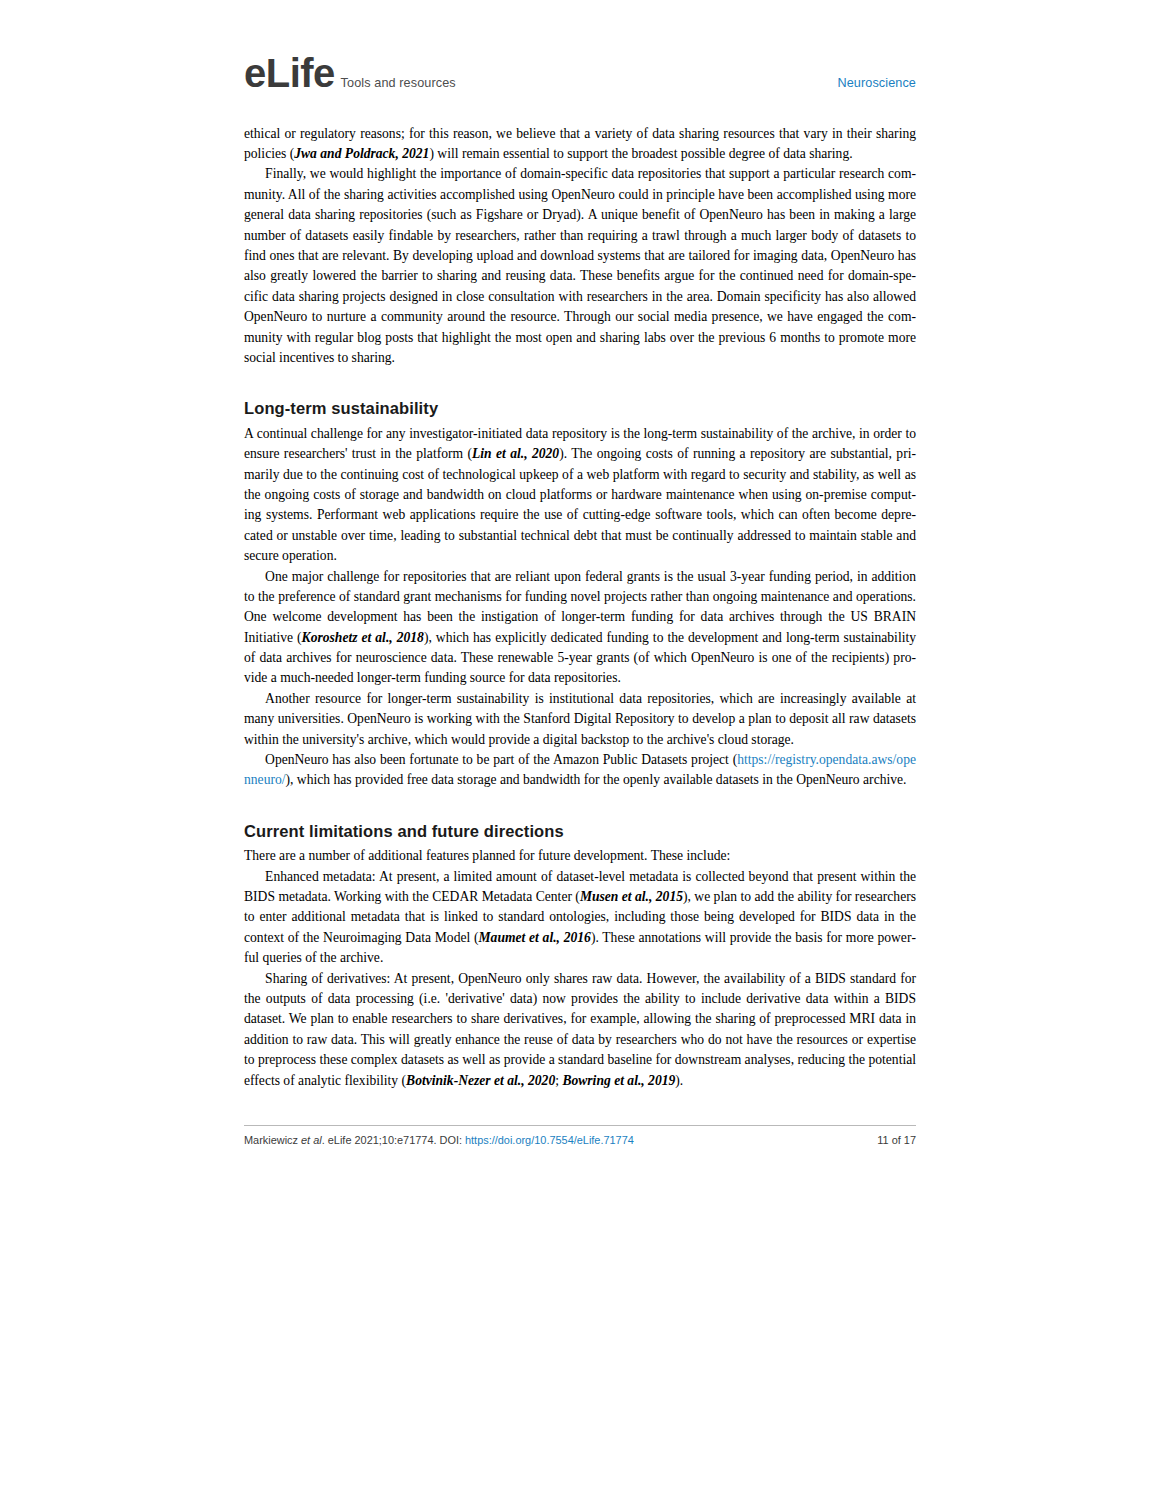eLife Tools and resources
Neuroscience
ethical or regulatory reasons; for this reason, we believe that a variety of data sharing resources that vary in their sharing policies (Jwa and Poldrack, 2021) will remain essential to support the broadest possible degree of data sharing.
Finally, we would highlight the importance of domain-specific data repositories that support a particular research community. All of the sharing activities accomplished using OpenNeuro could in principle have been accomplished using more general data sharing repositories (such as Figshare or Dryad). A unique benefit of OpenNeuro has been in making a large number of datasets easily findable by researchers, rather than requiring a trawl through a much larger body of datasets to find ones that are relevant. By developing upload and download systems that are tailored for imaging data, OpenNeuro has also greatly lowered the barrier to sharing and reusing data. These benefits argue for the continued need for domain-specific data sharing projects designed in close consultation with researchers in the area. Domain specificity has also allowed OpenNeuro to nurture a community around the resource. Through our social media presence, we have engaged the community with regular blog posts that highlight the most open and sharing labs over the previous 6 months to promote more social incentives to sharing.
Long-term sustainability
A continual challenge for any investigator-initiated data repository is the long-term sustainability of the archive, in order to ensure researchers' trust in the platform (Lin et al., 2020). The ongoing costs of running a repository are substantial, primarily due to the continuing cost of technological upkeep of a web platform with regard to security and stability, as well as the ongoing costs of storage and bandwidth on cloud platforms or hardware maintenance when using on-premise computing systems. Performant web applications require the use of cutting-edge software tools, which can often become deprecated or unstable over time, leading to substantial technical debt that must be continually addressed to maintain stable and secure operation.
One major challenge for repositories that are reliant upon federal grants is the usual 3-year funding period, in addition to the preference of standard grant mechanisms for funding novel projects rather than ongoing maintenance and operations. One welcome development has been the instigation of longer-term funding for data archives through the US BRAIN Initiative (Koroshetz et al., 2018), which has explicitly dedicated funding to the development and long-term sustainability of data archives for neuroscience data. These renewable 5-year grants (of which OpenNeuro is one of the recipients) provide a much-needed longer-term funding source for data repositories.
Another resource for longer-term sustainability is institutional data repositories, which are increasingly available at many universities. OpenNeuro is working with the Stanford Digital Repository to develop a plan to deposit all raw datasets within the university's archive, which would provide a digital backstop to the archive's cloud storage.
OpenNeuro has also been fortunate to be part of the Amazon Public Datasets project (https://registry.opendata.aws/openneuro/), which has provided free data storage and bandwidth for the openly available datasets in the OpenNeuro archive.
Current limitations and future directions
There are a number of additional features planned for future development. These include:
Enhanced metadata: At present, a limited amount of dataset-level metadata is collected beyond that present within the BIDS metadata. Working with the CEDAR Metadata Center (Musen et al., 2015), we plan to add the ability for researchers to enter additional metadata that is linked to standard ontologies, including those being developed for BIDS data in the context of the Neuroimaging Data Model (Maumet et al., 2016). These annotations will provide the basis for more powerful queries of the archive.
Sharing of derivatives: At present, OpenNeuro only shares raw data. However, the availability of a BIDS standard for the outputs of data processing (i.e. 'derivative' data) now provides the ability to include derivative data within a BIDS dataset. We plan to enable researchers to share derivatives, for example, allowing the sharing of preprocessed MRI data in addition to raw data. This will greatly enhance the reuse of data by researchers who do not have the resources or expertise to preprocess these complex datasets as well as provide a standard baseline for downstream analyses, reducing the potential effects of analytic flexibility (Botvinik-Nezer et al., 2020; Bowring et al., 2019).
Markiewicz et al. eLife 2021;10:e71774. DOI: https://doi.org/10.7554/eLife.71774
11 of 17